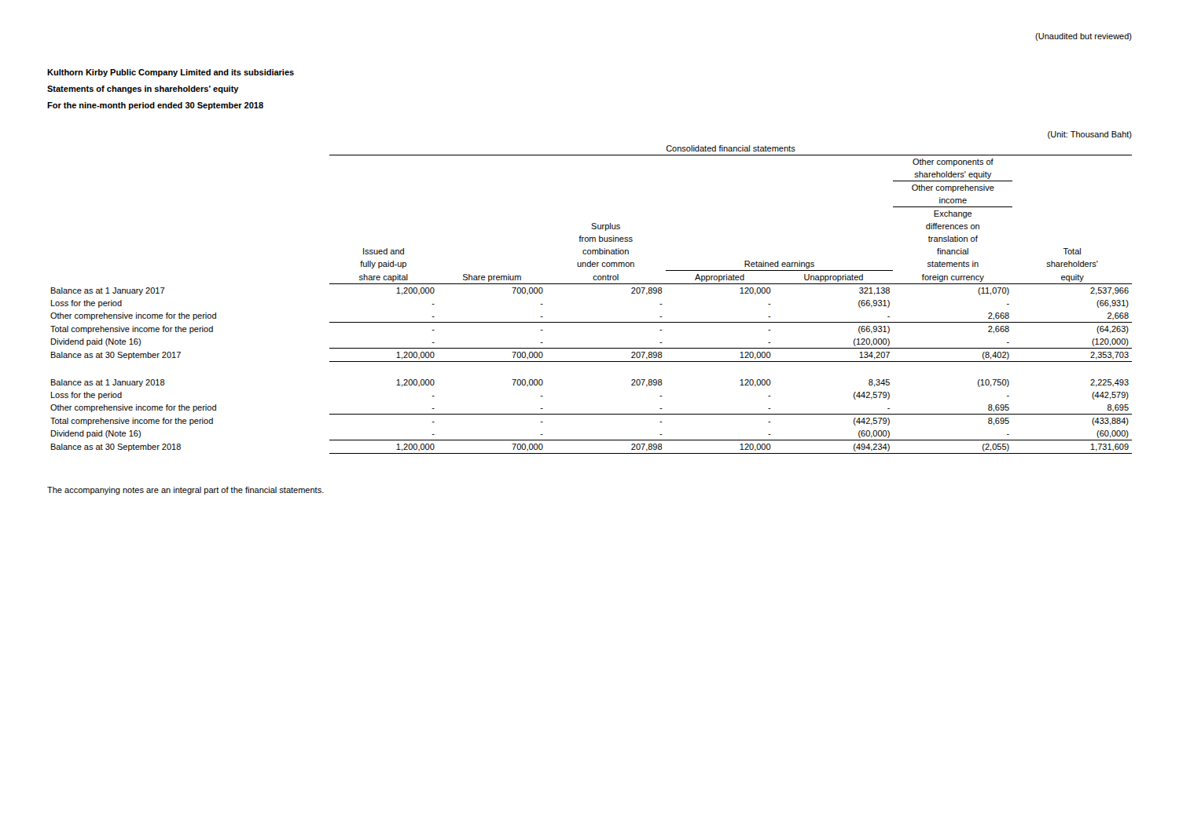(Unaudited but reviewed)
Kulthorn Kirby Public Company Limited and its subsidiaries
Statements of changes in shareholders' equity
For the nine-month period ended 30 September 2018
(Unit: Thousand Baht)
| | Consolidated financial statements |
| | | | | | | Other components of | |
| | | | | | | shareholders' equity | |
| | | | | | | Other comprehensive | |
| | | | | | | income | |
| | | | | | | Exchange | |
| | | | Surplus | | | differences on | |
| | | | from business | | | translation of | |
| | Issued and | | combination | | | financial | Total |
| | fully paid-up | | under common | Retained earnings | statements in | shareholders' |
| | share capital | Share premium | control | Appropriated | Unappropriated | foreign currency | equity |
| Balance as at 1 January 2017 | 1,200,000 | 700,000 | 207,898 | 120,000 | 321,138 | (11,070) | 2,537,966 |
| Loss for the period | - | - | - | - | (66,931) | - | (66,931) |
| Other comprehensive income for the period | - | - | - | - | - | 2,668 | 2,668 |
| Total comprehensive income for the period | - | - | - | - | (66,931) | 2,668 | (64,263) |
| Dividend paid (Note 16) | - | - | - | - | (120,000) | - | (120,000) |
| Balance as at 30 September 2017 | 1,200,000 | 700,000 | 207,898 | 120,000 | 134,207 | (8,402) | 2,353,703 |
| Balance as at 1 January 2018 | 1,200,000 | 700,000 | 207,898 | 120,000 | 8,345 | (10,750) | 2,225,493 |
| Loss for the period | - | - | - | - | (442,579) | - | (442,579) |
| Other comprehensive income for the period | - | - | - | - | - | 8,695 | 8,695 |
| Total comprehensive income for the period | - | - | - | - | (442,579) | 8,695 | (433,884) |
| Dividend paid (Note 16) | - | - | - | - | (60,000) | - | (60,000) |
| Balance as at 30 September 2018 | 1,200,000 | 700,000 | 207,898 | 120,000 | (494,234) | (2,055) | 1,731,609 |
The accompanying notes are an integral part of the financial statements.